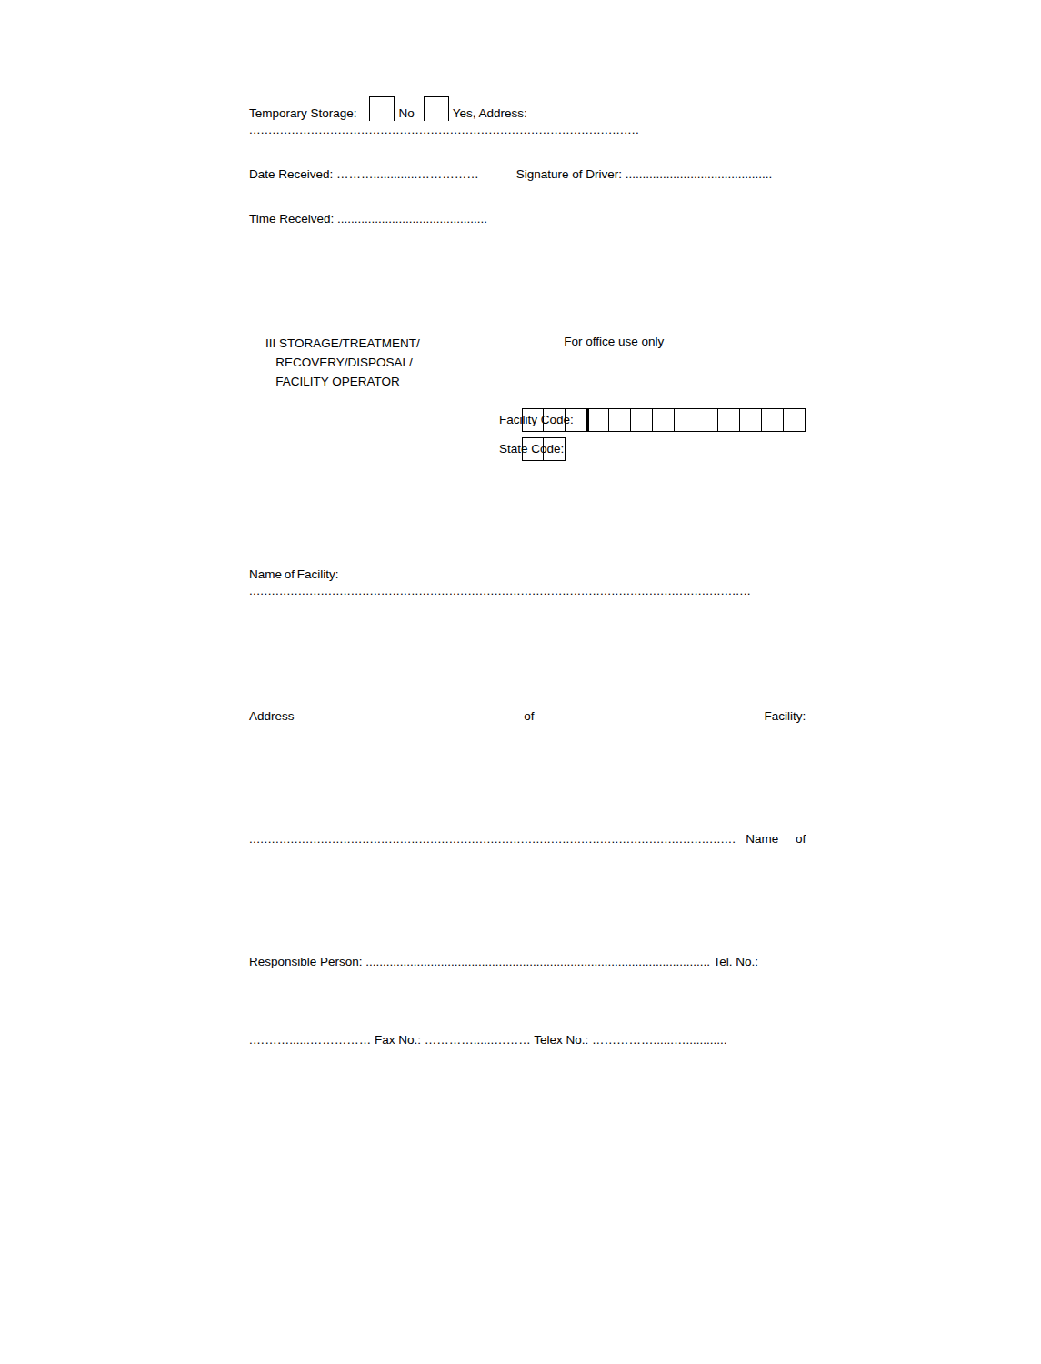Temporary Storage: No Yes, Address:
.....................................................................................................
Date Received: ……….............……………
Signature of Driver: ...........................................
Time Received: ............................................
III STORAGE/TREATMENT/
RECOVERY/DISPOSAL/
FACILITY OPERATOR
For office use only
Facility Code:
State Code:
Name of Facility: .....................................................................................................................................
Address of Facility:
................................................................................................................................. Name of
Responsible Person: ..................................................................................................... Tel. No.:
.………......…………… Fax No.: …………......……… Telex No.: ……………......…............